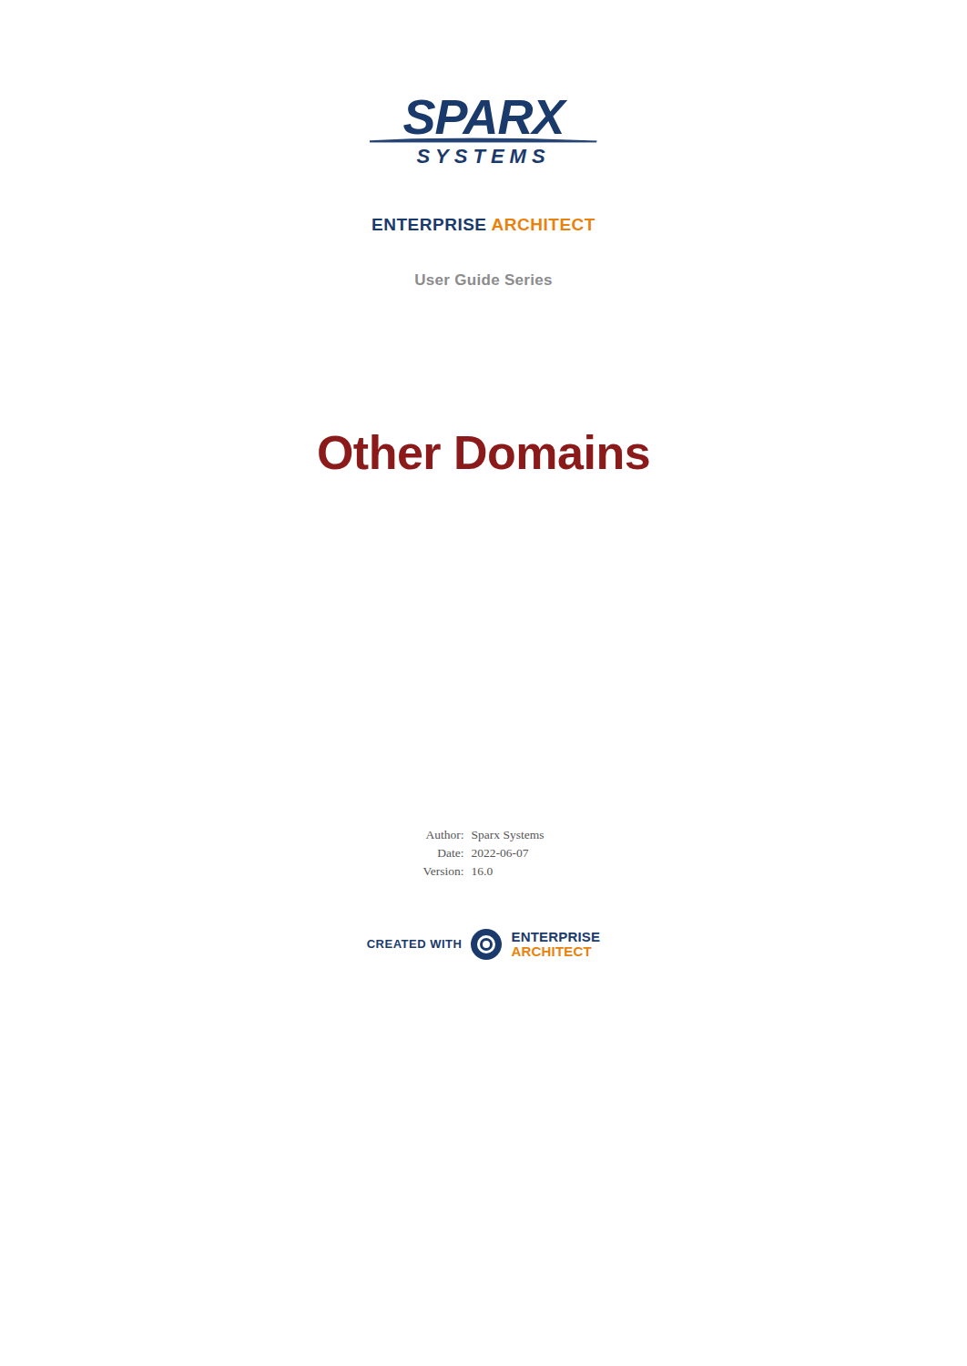SPARX
SYSTEMS
ENTERPRISE ARCHITECT
User Guide Series
Other Domains
| Author: | Sparx Systems |
| Date: | 2022-06-07 |
| Version: | 16.0 |
CREATED WITH ENTERPRISE
ARCHITECT